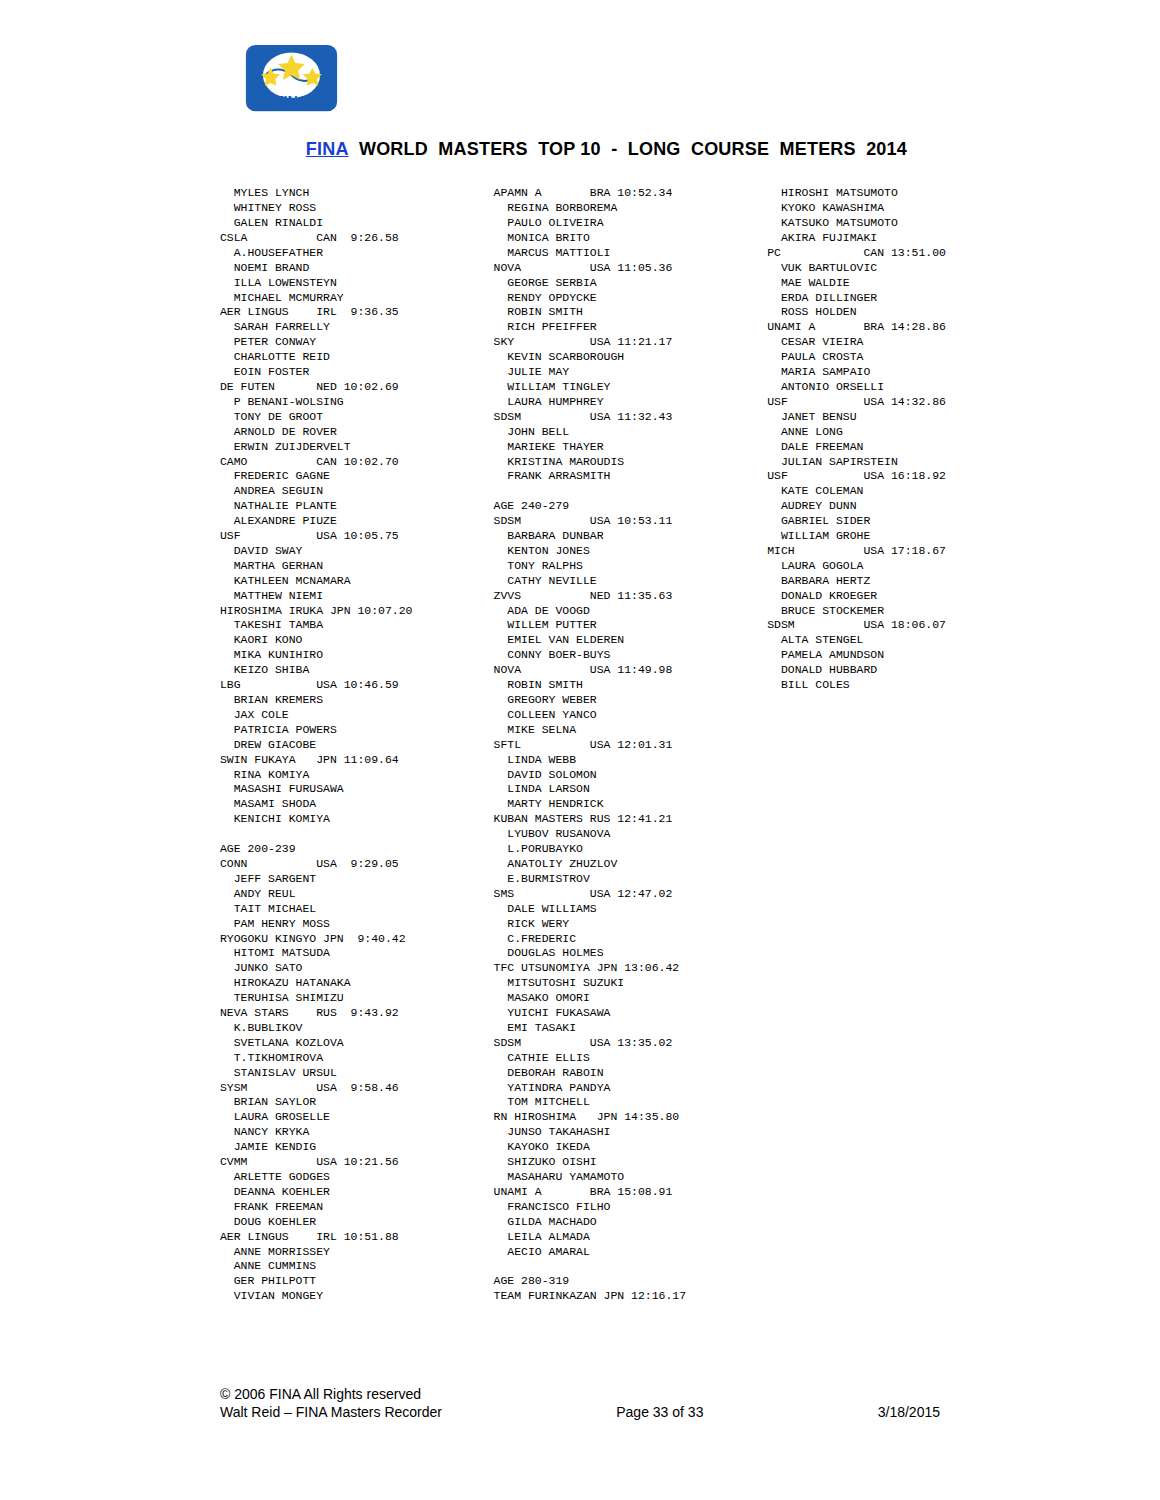FINA
FINA WORLD MASTERS TOP 10 - LONG COURSE METERS 2014
MYLES LYNCH WHITNEY ROSS GALEN RINALDI CSLA CAN 9:26.58 A.HOUSEFATHER NOEMI BRAND ILLA LOWENSTEYN MICHAEL MCMURRAY AER LINGUS IRL 9:36.35 SARAH FARRELLY PETER CONWAY CHARLOTTE REID EOIN FOSTER DE FUTEN NED 10:02.69 P BENANI-WOLSING TONY DE GROOT ARNOLD DE ROVER ERWIN ZUIJDERVELT CAMO CAN 10:02.70 FREDERIC GAGNE ANDREA SEGUIN NATHALIE PLANTE ALEXANDRE PIUZE USF USA 10:05.75 DAVID SWAY MARTHA GERHAN KATHLEEN MCNAMARA MATTHEW NIEMI HIROSHIMA IRUKA JPN 10:07.20 TAKESHI TAMBA KAORI KONO MIKA KUNIHIRO KEIZO SHIBA LBG USA 10:46.59 BRIAN KREMERS JAX COLE PATRICIA POWERS DREW GIACOBE SWIN FUKAYA JPN 11:09.64 RINA KOMIYA MASASHI FURUSAWA MASAMI SHODA KENICHI KOMIYA AGE 200-239 CONN USA 9:29.05 JEFF SARGENT ANDY REUL TAIT MICHAEL PAM HENRY MOSS RYOGOKU KINGYO JPN 9:40.42 HITOMI MATSUDA JUNKO SATO HIROKAZU HATANAKA TERUHISA SHIMIZU NEVA STARS RUS 9:43.92 K.BUBLIKOV SVETLANA KOZLOVA T.TIKHOMIROVA STANISLAV URSUL SYSM USA 9:58.46 BRIAN SAYLOR LAURA GROSELLE NANCY KRYKA JAMIE KENDIG CVMM USA 10:21.56 ARLETTE GODGES DEANNA KOEHLER FRANK FREEMAN DOUG KOEHLER AER LINGUS IRL 10:51.88 ANNE MORRISSEY ANNE CUMMINS GER PHILPOTT VIVIAN MONGEY
APAMN A BRA 10:52.34 REGINA BORBOREMA PAULO OLIVEIRA MONICA BRITO MARCUS MATTIOLI NOVA USA 11:05.36 GEORGE SERBIA RENDY OPDYCKE ROBIN SMITH RICH PFEIFFER SKY USA 11:21.17 KEVIN SCARBOROUGH JULIE MAY WILLIAM TINGLEY LAURA HUMPHREY SDSM USA 11:32.43 JOHN BELL MARIEKE THAYER KRISTINA MAROUDIS FRANK ARRASMITH AGE 240-279 SDSM USA 10:53.11 BARBARA DUNBAR KENTON JONES TONY RALPHS CATHY NEVILLE ZVVS NED 11:35.63 ADA DE VOOGD WILLEM PUTTER EMIEL VAN ELDEREN CONNY BOER-BUYS NOVA USA 11:49.98 ROBIN SMITH GREGORY WEBER COLLEEN YANCO MIKE SELNA SFTL USA 12:01.31 LINDA WEBB DAVID SOLOMON LINDA LARSON MARTY HENDRICK KUBAN MASTERS RUS 12:41.21 LYUBOV RUSANOVA L.PORUBAYKO ANATOLIY ZHUZLOV E.BURMISTROV SMS USA 12:47.02 DALE WILLIAMS RICK WERY C.FREDERIC DOUGLAS HOLMES TFC UTSUNOMIYA JPN 13:06.42 MITSUTOSHI SUZUKI MASAKO OMORI YUICHI FUKASAWA EMI TASAKI SDSM USA 13:35.02 CATHIE ELLIS DEBORAH RABOIN YATINDRA PANDYA TOM MITCHELL RN HIROSHIMA JPN 14:35.80 JUNSO TAKAHASHI KAYOKO IKEDA SHIZUKO OISHI MASAHARU YAMAMOTO UNAMI A BRA 15:08.91 FRANCISCO FILHO GILDA MACHADO LEILA ALMADA AECIO AMARAL AGE 280-319 TEAM FURINKAZAN JPN 12:16.17
HIROSHI MATSUMOTO KYOKO KAWASHIMA KATSUKO MATSUMOTO AKIRA FUJIMAKI PC CAN 13:51.00 VUK BARTULOVIC MAE WALDIE ERDA DILLINGER ROSS HOLDEN UNAMI A BRA 14:28.86 CESAR VIEIRA PAULA CROSTA MARIA SAMPAIO ANTONIO ORSELLI USF USA 14:32.86 JANET BENSU ANNE LONG DALE FREEMAN JULIAN SAPIRSTEIN USF USA 16:18.92 KATE COLEMAN AUDREY DUNN GABRIEL SIDER WILLIAM GROHE MICH USA 17:18.67 LAURA GOGOLA BARBARA HERTZ DONALD KROEGER BRUCE STOCKEMER SDSM USA 18:06.07 ALTA STENGEL PAMELA AMUNDSON DONALD HUBBARD BILL COLES
© 2006 FINA All Rights reserved
Walt Reid – FINA Masters Recorder
Page 33 of 33
3/18/2015